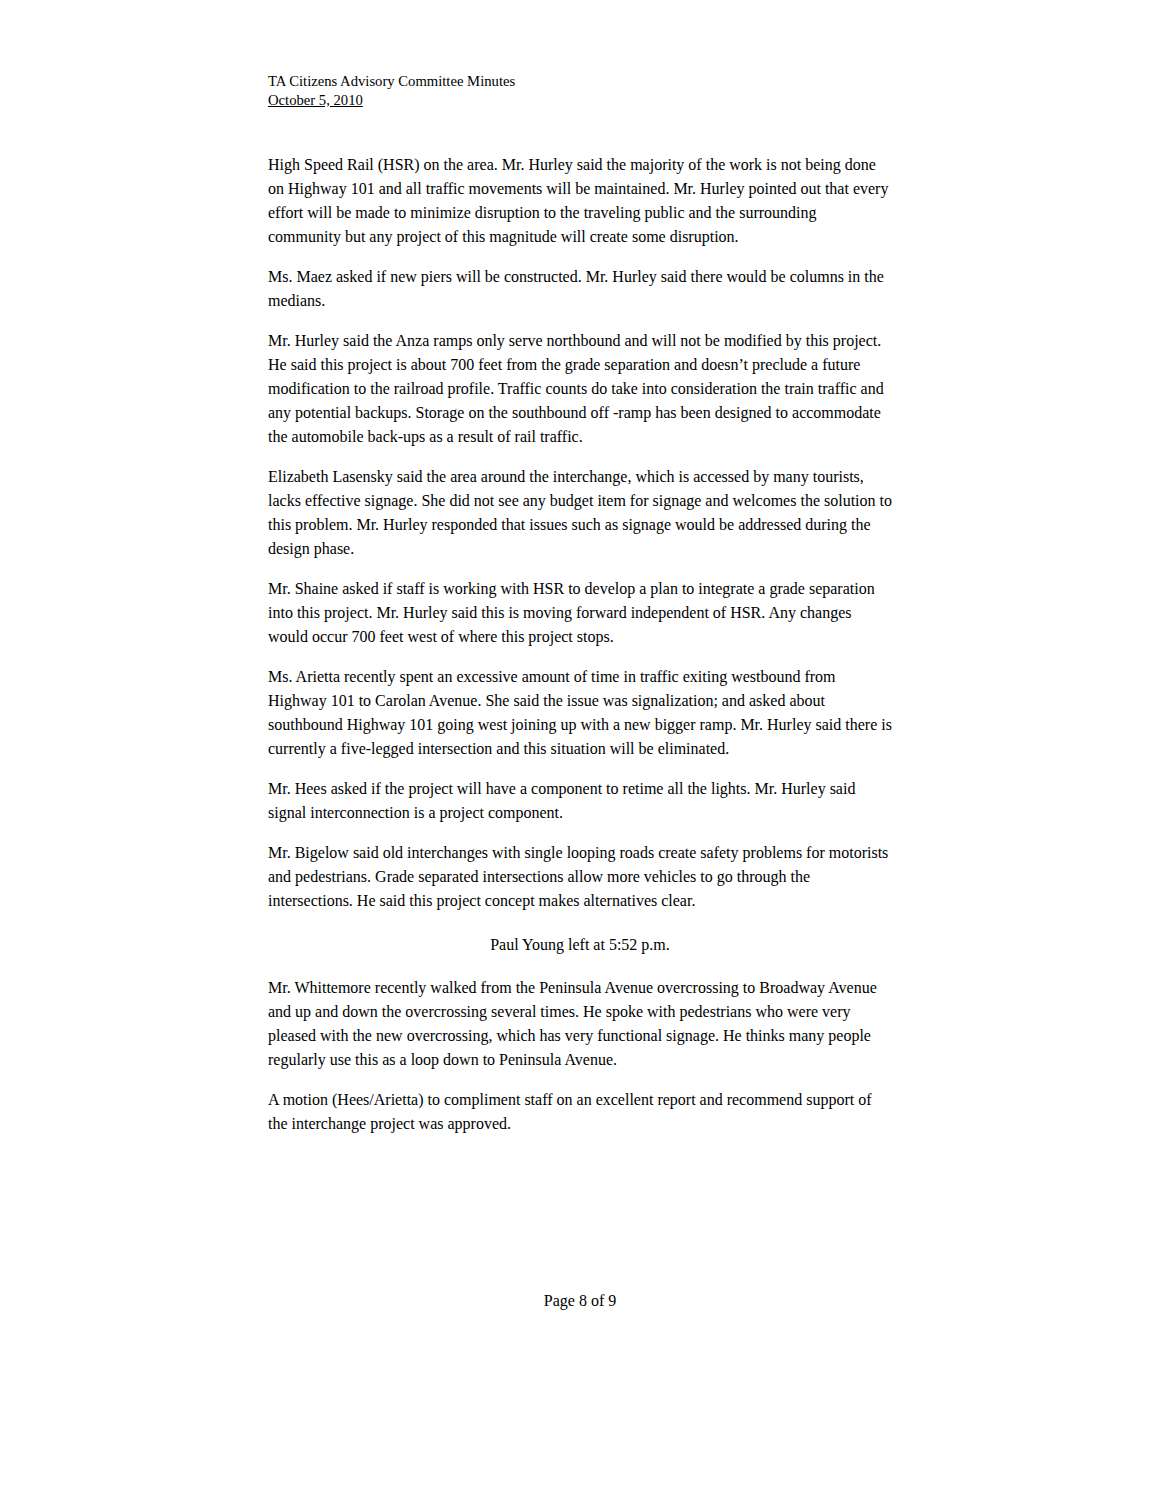TA Citizens Advisory Committee Minutes
October 5, 2010
High Speed Rail (HSR) on the area. Mr. Hurley said the majority of the work is not being done on Highway 101 and all traffic movements will be maintained. Mr. Hurley pointed out that every effort will be made to minimize disruption to the traveling public and the surrounding community but any project of this magnitude will create some disruption.
Ms. Maez asked if new piers will be constructed. Mr. Hurley said there would be columns in the medians.
Mr. Hurley said the Anza ramps only serve northbound and will not be modified by this project. He said this project is about 700 feet from the grade separation and doesn’t preclude a future modification to the railroad profile. Traffic counts do take into consideration the train traffic and any potential backups. Storage on the southbound off -ramp has been designed to accommodate the automobile back-ups as a result of rail traffic.
Elizabeth Lasensky said the area around the interchange, which is accessed by many tourists, lacks effective signage. She did not see any budget item for signage and welcomes the solution to this problem. Mr. Hurley responded that issues such as signage would be addressed during the design phase.
Mr. Shaine asked if staff is working with HSR to develop a plan to integrate a grade separation into this project. Mr. Hurley said this is moving forward independent of HSR. Any changes would occur 700 feet west of where this project stops.
Ms. Arietta recently spent an excessive amount of time in traffic exiting westbound from Highway 101 to Carolan Avenue. She said the issue was signalization; and asked about southbound Highway 101 going west joining up with a new bigger ramp. Mr. Hurley said there is currently a five-legged intersection and this situation will be eliminated.
Mr. Hees asked if the project will have a component to retime all the lights. Mr. Hurley said signal interconnection is a project component.
Mr. Bigelow said old interchanges with single looping roads create safety problems for motorists and pedestrians. Grade separated intersections allow more vehicles to go through the intersections. He said this project concept makes alternatives clear.
Paul Young left at 5:52 p.m.
Mr. Whittemore recently walked from the Peninsula Avenue overcrossing to Broadway Avenue and up and down the overcrossing several times. He spoke with pedestrians who were very pleased with the new overcrossing, which has very functional signage. He thinks many people regularly use this as a loop down to Peninsula Avenue.
A motion (Hees/Arietta) to compliment staff on an excellent report and recommend support of the interchange project was approved.
Page 8 of 9